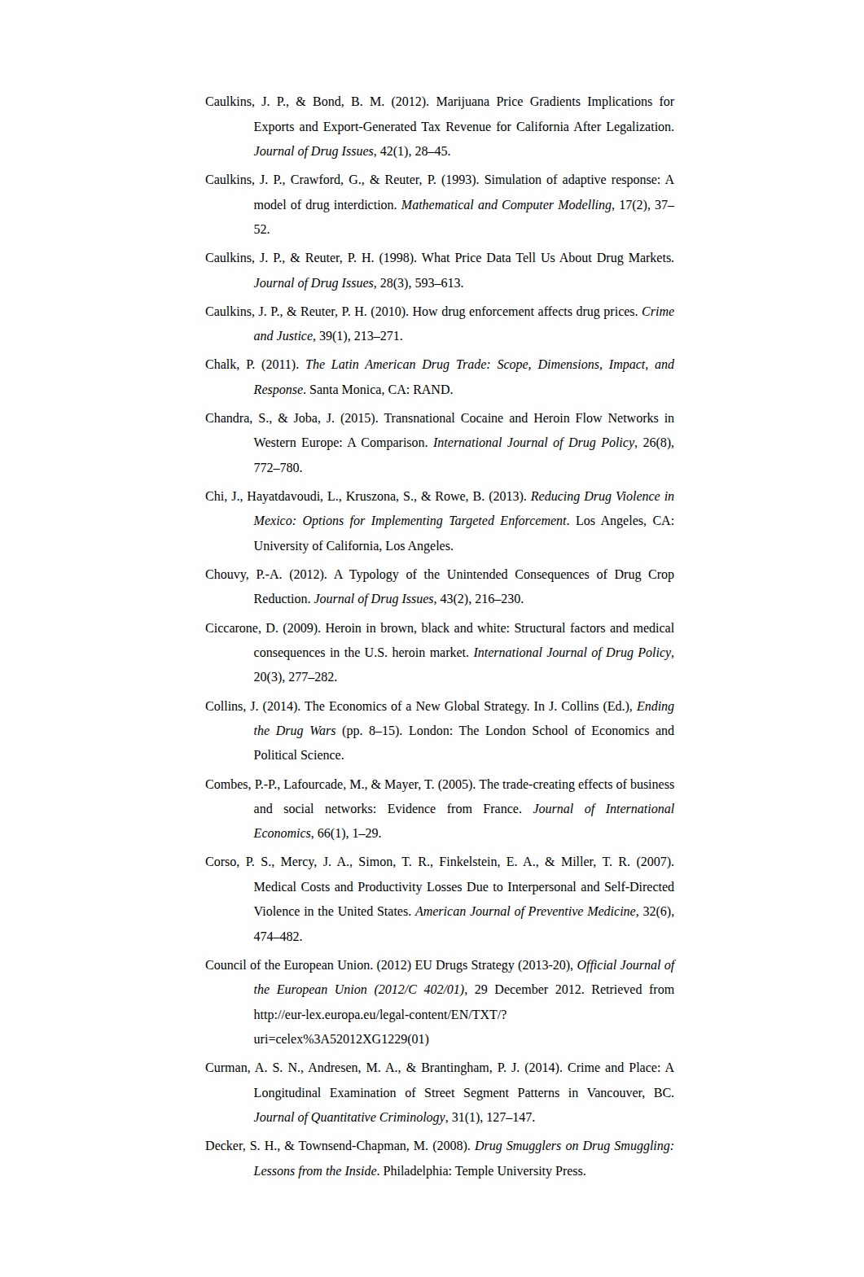Caulkins, J. P., & Bond, B. M. (2012). Marijuana Price Gradients Implications for Exports and Export-Generated Tax Revenue for California After Legalization. Journal of Drug Issues, 42(1), 28–45.
Caulkins, J. P., Crawford, G., & Reuter, P. (1993). Simulation of adaptive response: A model of drug interdiction. Mathematical and Computer Modelling, 17(2), 37–52.
Caulkins, J. P., & Reuter, P. H. (1998). What Price Data Tell Us About Drug Markets. Journal of Drug Issues, 28(3), 593–613.
Caulkins, J. P., & Reuter, P. H. (2010). How drug enforcement affects drug prices. Crime and Justice, 39(1), 213–271.
Chalk, P. (2011). The Latin American Drug Trade: Scope, Dimensions, Impact, and Response. Santa Monica, CA: RAND.
Chandra, S., & Joba, J. (2015). Transnational Cocaine and Heroin Flow Networks in Western Europe: A Comparison. International Journal of Drug Policy, 26(8), 772–780.
Chi, J., Hayatdavoudi, L., Kruszona, S., & Rowe, B. (2013). Reducing Drug Violence in Mexico: Options for Implementing Targeted Enforcement. Los Angeles, CA: University of California, Los Angeles.
Chouvy, P.-A. (2012). A Typology of the Unintended Consequences of Drug Crop Reduction. Journal of Drug Issues, 43(2), 216–230.
Ciccarone, D. (2009). Heroin in brown, black and white: Structural factors and medical consequences in the U.S. heroin market. International Journal of Drug Policy, 20(3), 277–282.
Collins, J. (2014). The Economics of a New Global Strategy. In J. Collins (Ed.), Ending the Drug Wars (pp. 8–15). London: The London School of Economics and Political Science.
Combes, P.-P., Lafourcade, M., & Mayer, T. (2005). The trade-creating effects of business and social networks: Evidence from France. Journal of International Economics, 66(1), 1–29.
Corso, P. S., Mercy, J. A., Simon, T. R., Finkelstein, E. A., & Miller, T. R. (2007). Medical Costs and Productivity Losses Due to Interpersonal and Self-Directed Violence in the United States. American Journal of Preventive Medicine, 32(6), 474–482.
Council of the European Union. (2012) EU Drugs Strategy (2013-20), Official Journal of the European Union (2012/C 402/01), 29 December 2012. Retrieved from http://eur-lex.europa.eu/legal-content/EN/TXT/?uri=celex%3A52012XG1229(01)
Curman, A. S. N., Andresen, M. A., & Brantingham, P. J. (2014). Crime and Place: A Longitudinal Examination of Street Segment Patterns in Vancouver, BC. Journal of Quantitative Criminology, 31(1), 127–147.
Decker, S. H., & Townsend-Chapman, M. (2008). Drug Smugglers on Drug Smuggling: Lessons from the Inside. Philadelphia: Temple University Press.